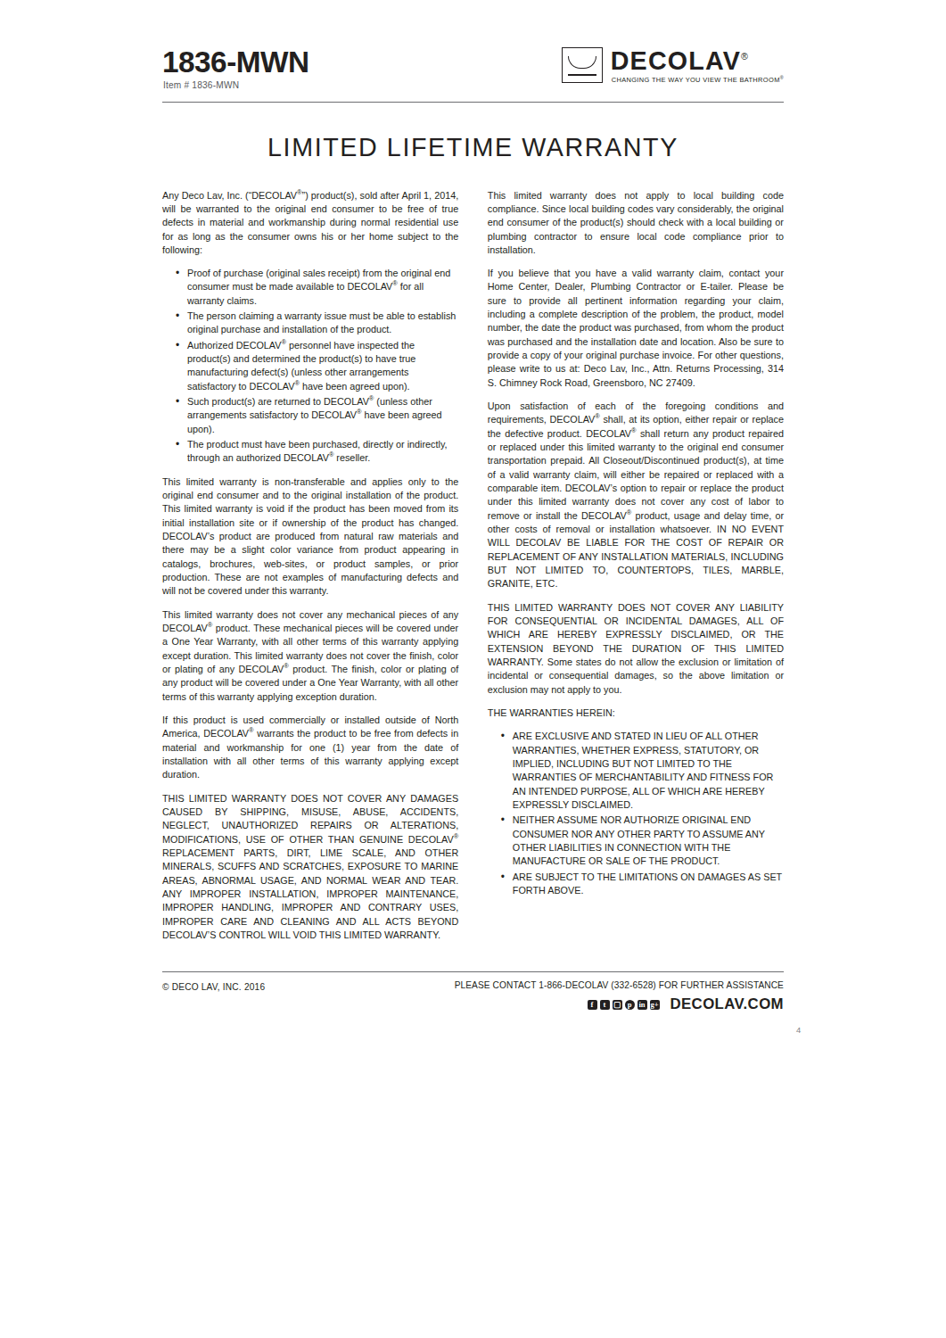1836-MWN
Item # 1836-MWN
DECOLAV®
CHANGING THE WAY YOU VIEW THE BATHROOM®
LIMITED LIFETIME WARRANTY
Any Deco Lav, Inc. (“DECOLAV®”) product(s), sold after April 1, 2014, will be warranted to the original end consumer to be free of true defects in material and workmanship during normal residential use for as long as the consumer owns his or her home subject to the following:
Proof of purchase (original sales receipt) from the original end consumer must be made available to DECOLAV® for all warranty claims.
The person claiming a warranty issue must be able to establish original purchase and installation of the product.
Authorized DECOLAV® personnel have inspected the product(s) and determined the product(s) to have true manufacturing defect(s) (unless other arrangements satisfactory to DECOLAV® have been agreed upon).
Such product(s) are returned to DECOLAV® (unless other arrangements satisfactory to DECOLAV® have been agreed upon).
The product must have been purchased, directly or indirectly, through an authorized DECOLAV® reseller.
This limited warranty is non-transferable and applies only to the original end consumer and to the original installation of the product. This limited warranty is void if the product has been moved from its initial installation site or if ownership of the product has changed. DECOLAV’s product are produced from natural raw materials and there may be a slight color variance from product appearing in catalogs, brochures, web-sites, or product samples, or prior production. These are not examples of manufacturing defects and will not be covered under this warranty.
This limited warranty does not cover any mechanical pieces of any DECOLAV® product. These mechanical pieces will be covered under a One Year Warranty, with all other terms of this warranty applying except duration. This limited warranty does not cover the finish, color or plating of any DECOLAV® product. The finish, color or plating of any product will be covered under a One Year Warranty, with all other terms of this warranty applying exception duration.
If this product is used commercially or installed outside of North America, DECOLAV® warrants the product to be free from defects in material and workmanship for one (1) year from the date of installation with all other terms of this warranty applying except duration.
This limited warranty does not cover any damages caused by shipping, misuse, abuse, accidents, neglect, unauthorized repairs or alterations, modifications, use of other than genuine DECOLAV® replacement parts, dirt, lime scale, and other minerals, scuffs and scratches, exposure to marine areas, abnormal usage, and normal wear and tear. Any improper installation, improper maintenance, improper handling, improper and contrary uses, improper care and cleaning and all acts beyond DECOLAV’s control will void this limited warranty.
This limited warranty does not apply to local building code compliance. Since local building codes vary considerably, the original end consumer of the product(s) should check with a local building or plumbing contractor to ensure local code compliance prior to installation.
If you believe that you have a valid warranty claim, contact your Home Center, Dealer, Plumbing Contractor or E-tailer. Please be sure to provide all pertinent information regarding your claim, including a complete description of the problem, the product, model number, the date the product was purchased, from whom the product was purchased and the installation date and location. Also be sure to provide a copy of your original purchase invoice. For other questions, please write to us at: Deco Lav, Inc., Attn. Returns Processing, 314 S. Chimney Rock Road, Greensboro, NC 27409.
Upon satisfaction of each of the foregoing conditions and requirements, DECOLAV® shall, at its option, either repair or replace the defective product. DECOLAV® shall return any product repaired or replaced under this limited warranty to the original end consumer transportation prepaid. All Closeout/Discontinued product(s), at time of a valid warranty claim, will either be repaired or replaced with a comparable item. DECOLAV’s option to repair or replace the product under this limited warranty does not cover any cost of labor to remove or install the DECOLAV® product, usage and delay time, or other costs of removal or installation whatsoever. IN NO EVENT WILL DECOLAV BE LIABLE FOR THE COST OF REPAIR OR REPLACEMENT OF ANY INSTALLATION MATERIALS, INCLUDING BUT NOT LIMITED TO, COUNTERTOPS, TILES, MARBLE, GRANITE, ETC.
THIS LIMITED WARRANTY DOES NOT COVER ANY LIABILITY FOR CONSEQUENTIAL OR INCIDENTAL DAMAGES, ALL OF WHICH ARE HEREBY EXPRESSLY DISCLAIMED, OR THE EXTENSION BEYOND THE DURATION OF THIS LIMITED WARRANTY. Some states do not allow the exclusion or limitation of incidental or consequential damages, so the above limitation or exclusion may not apply to you.
THE WARRANTIES HEREIN:
ARE EXCLUSIVE AND STATED IN LIEU OF ALL OTHER WARRANTIES, WHETHER EXPRESS, STATUTORY, OR IMPLIED, INCLUDING BUT NOT LIMITED TO THE WARRANTIES OF MERCHANTABILITY AND FITNESS FOR AN INTENDED PURPOSE, ALL OF WHICH ARE HEREBY EXPRESSLY DISCLAIMED.
NEITHER ASSUME NOR AUTHORIZE ORIGINAL END CONSUMER NOR ANY OTHER PARTY TO ASSUME ANY OTHER LIABILITIES IN CONNECTION WITH THE MANUFACTURE OR SALE OF THE PRODUCT.
ARE SUBJECT TO THE LIMITATIONS ON DAMAGES AS SET FORTH ABOVE.
© DECO LAV, INC. 2016
PLEASE CONTACT 1-866-DECOLAV (332-6528) FOR FURTHER ASSISTANCE
f t ▢ p in g+ DECOLAV.COM
4